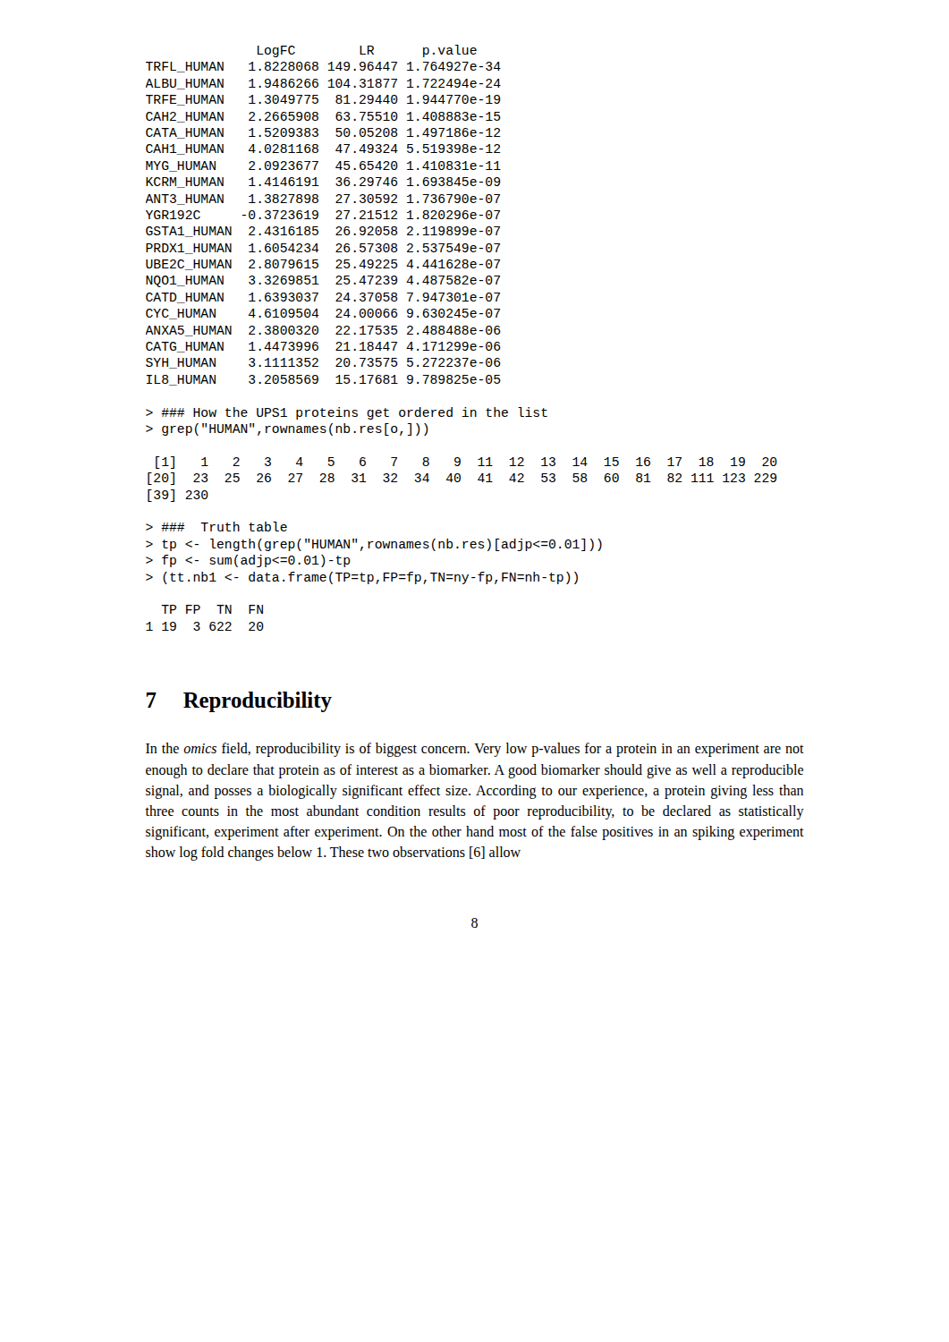LogFC        LR      p.value
TRFL_HUMAN   1.8228068 149.96447 1.764927e-34
ALBU_HUMAN   1.9486266 104.31877 1.722494e-24
TRFE_HUMAN   1.3049775  81.29440 1.944770e-19
CAH2_HUMAN   2.2665908  63.75510 1.408883e-15
CATA_HUMAN   1.5209383  50.05208 1.497186e-12
CAH1_HUMAN   4.0281168  47.49324 5.519398e-12
MYG_HUMAN    2.0923677  45.65420 1.410831e-11
KCRM_HUMAN   1.4146191  36.29746 1.693845e-09
ANT3_HUMAN   1.3827898  27.30592 1.736790e-07
YGR192C     -0.3723619  27.21512 1.820296e-07
GSTA1_HUMAN  2.4316185  26.92058 2.119899e-07
PRDX1_HUMAN  1.6054234  26.57308 2.537549e-07
UBE2C_HUMAN  2.8079615  25.49225 4.441628e-07
NQO1_HUMAN   3.3269851  25.47239 4.487582e-07
CATD_HUMAN   1.6393037  24.37058 7.947301e-07
CYC_HUMAN    4.6109504  24.00066 9.630245e-07
ANXA5_HUMAN  2.3800320  22.17535 2.488488e-06
CATG_HUMAN   1.4473996  21.18447 4.171299e-06
SYH_HUMAN    3.1111352  20.73575 5.272237e-06
IL8_HUMAN    3.2058569  15.17681 9.789825e-05

> ### How the UPS1 proteins get ordered in the list
> grep("HUMAN",rownames(nb.res[o,]))

 [1]   1   2   3   4   5   6   7   8   9  11  12  13  14  15  16  17  18  19  20
[20]  23  25  26  27  28  31  32  34  40  41  42  53  58  60  81  82 111 123 229
[39] 230

> ###  Truth table
> tp <- length(grep("HUMAN",rownames(nb.res)[adjp<=0.01]))
> fp <- sum(adjp<=0.01)-tp
> (tt.nb1 <- data.frame(TP=tp,FP=fp,TN=ny-fp,FN=nh-tp))

  TP FP  TN  FN
1 19  3 622  20
7 Reproducibility
In the omics field, reproducibility is of biggest concern. Very low p-values for a protein in an experiment are not enough to declare that protein as of interest as a biomarker. A good biomarker should give as well a reproducible signal, and posses a biologically significant effect size. According to our experience, a protein giving less than three counts in the most abundant condition results of poor reproducibility, to be declared as statistically significant, experiment after experiment. On the other hand most of the false positives in an spiking experiment show log fold changes below 1. These two observations [6] allow
8